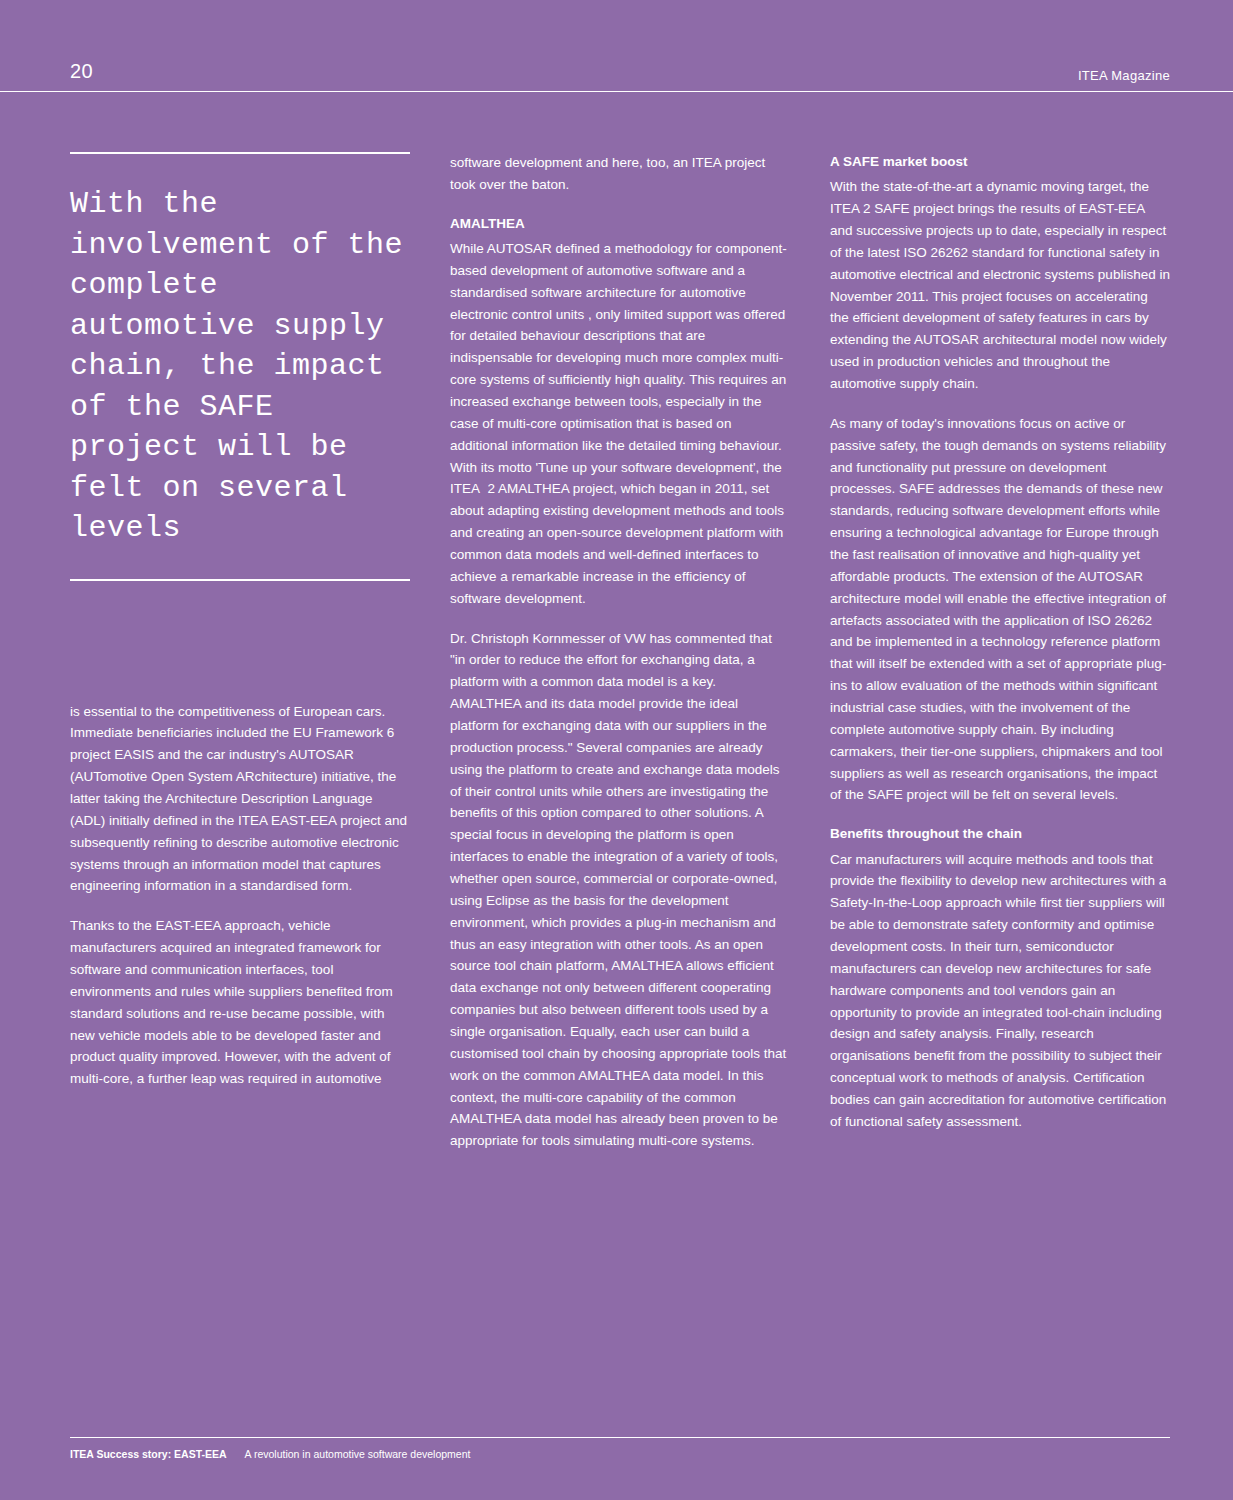20
ITEA Magazine
With the involvement of the complete automotive supply chain, the impact of the SAFE project will be felt on several levels
is essential to the competitiveness of European cars. Immediate beneficiaries included the EU Framework 6 project EASIS and the car industry's AUTOSAR (AUTomotive Open System ARchitecture) initiative, the latter taking the Architecture Description Language (ADL) initially defined in the ITEA EAST-EEA project and subsequently refining to describe automotive electronic systems through an information model that captures engineering information in a standardised form.
Thanks to the EAST-EEA approach, vehicle manufacturers acquired an integrated framework for software and communication interfaces, tool environments and rules while suppliers benefited from standard solutions and re-use became possible, with new vehicle models able to be developed faster and product quality improved. However, with the advent of multi-core, a further leap was required in automotive
software development and here, too, an ITEA project took over the baton.
AMALTHEA
While AUTOSAR defined a methodology for component-based development of automotive software and a standardised software architecture for automotive electronic control units , only limited support was offered for detailed behaviour descriptions that are indispensable for developing much more complex multi-core systems of sufficiently high quality. This requires an increased exchange between tools, especially in the case of multi-core optimisation that is based on additional information like the detailed timing behaviour. With its motto 'Tune up your software development', the ITEA 2 AMALTHEA project, which began in 2011, set about adapting existing development methods and tools and creating an open-source development platform with common data models and well-defined interfaces to achieve a remarkable increase in the efficiency of software development.
Dr. Christoph Kornmesser of VW has commented that "in order to reduce the effort for exchanging data, a platform with a common data model is a key. AMALTHEA and its data model provide the ideal platform for exchanging data with our suppliers in the production process." Several companies are already using the platform to create and exchange data models of their control units while others are investigating the benefits of this option compared to other solutions. A special focus in developing the platform is open interfaces to enable the integration of a variety of tools, whether open source, commercial or corporate-owned, using Eclipse as the basis for the development environment, which provides a plug-in mechanism and thus an easy integration with other tools. As an open source tool chain platform, AMALTHEA allows efficient data exchange not only between different cooperating companies but also between different tools used by a single organisation. Equally, each user can build a customised tool chain by choosing appropriate tools that work on the common AMALTHEA data model. In this context, the multi-core capability of the common AMALTHEA data model has already been proven to be appropriate for tools simulating multi-core systems.
A SAFE market boost
With the state-of-the-art a dynamic moving target, the ITEA 2 SAFE project brings the results of EAST-EEA and successive projects up to date, especially in respect of the latest ISO 26262 standard for functional safety in automotive electrical and electronic systems published in November 2011. This project focuses on accelerating the efficient development of safety features in cars by extending the AUTOSAR architectural model now widely used in production vehicles and throughout the automotive supply chain.
As many of today's innovations focus on active or passive safety, the tough demands on systems reliability and functionality put pressure on development processes. SAFE addresses the demands of these new standards, reducing software development efforts while ensuring a technological advantage for Europe through the fast realisation of innovative and high-quality yet affordable products. The extension of the AUTOSAR architecture model will enable the effective integration of artefacts associated with the application of ISO 26262 and be implemented in a technology reference platform that will itself be extended with a set of appropriate plug-ins to allow evaluation of the methods within significant industrial case studies, with the involvement of the complete automotive supply chain. By including carmakers, their tier-one suppliers, chipmakers and tool suppliers as well as research organisations, the impact of the SAFE project will be felt on several levels.
Benefits throughout the chain
Car manufacturers will acquire methods and tools that provide the flexibility to develop new architectures with a Safety-In-the-Loop approach while first tier suppliers will be able to demonstrate safety conformity and optimise development costs. In their turn, semiconductor manufacturers can develop new architectures for safe hardware components and tool vendors gain an opportunity to provide an integrated tool-chain including design and safety analysis. Finally, research organisations benefit from the possibility to subject their conceptual work to methods of analysis. Certification bodies can gain accreditation for automotive certification of functional safety assessment.
ITEA Success story: EAST-EEA A revolution in automotive software development